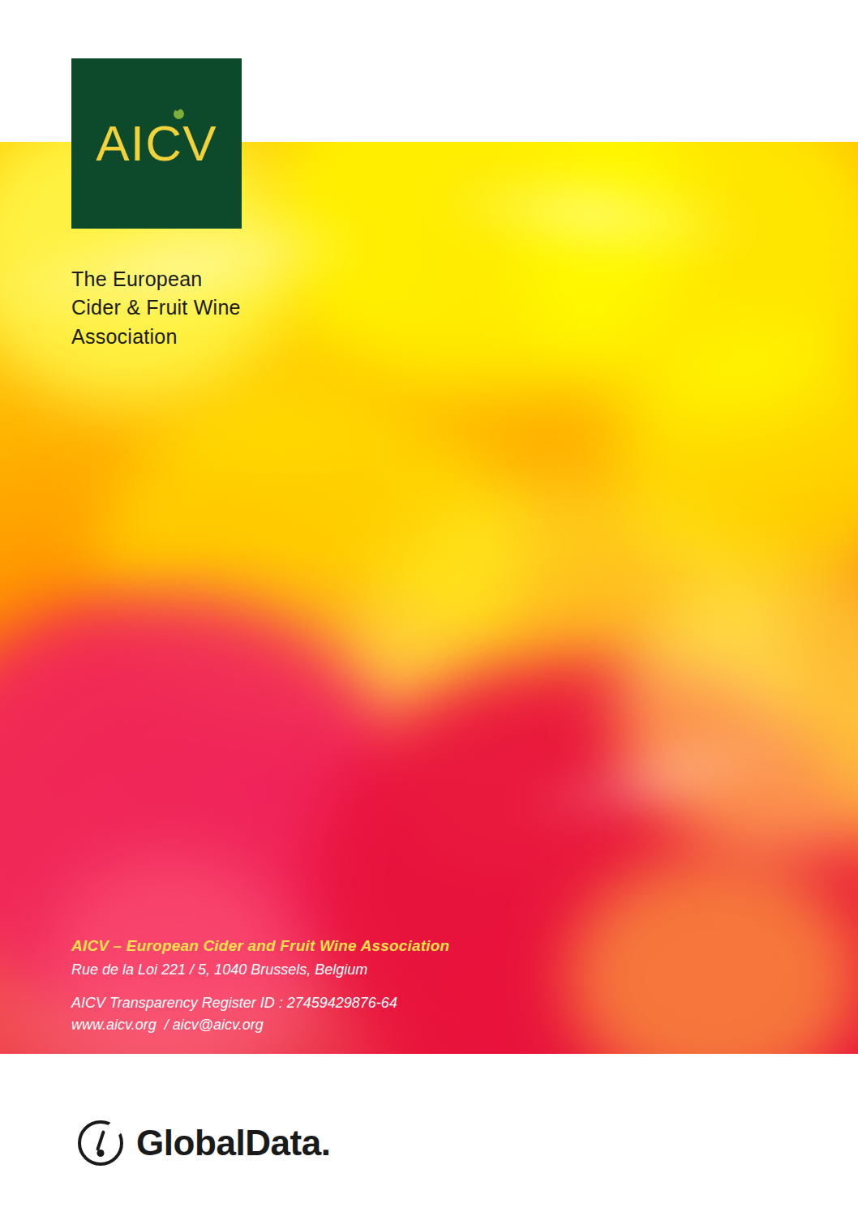AICV
The European
Cider & Fruit Wine
Association
AICV – European Cider and Fruit Wine Association
Rue de la Loi 221 / 5, 1040 Brussels, Belgium
AICV Transparency Register ID : 27459429876-64
www.aicv.org / aicv@aicv.org
GlobalData.